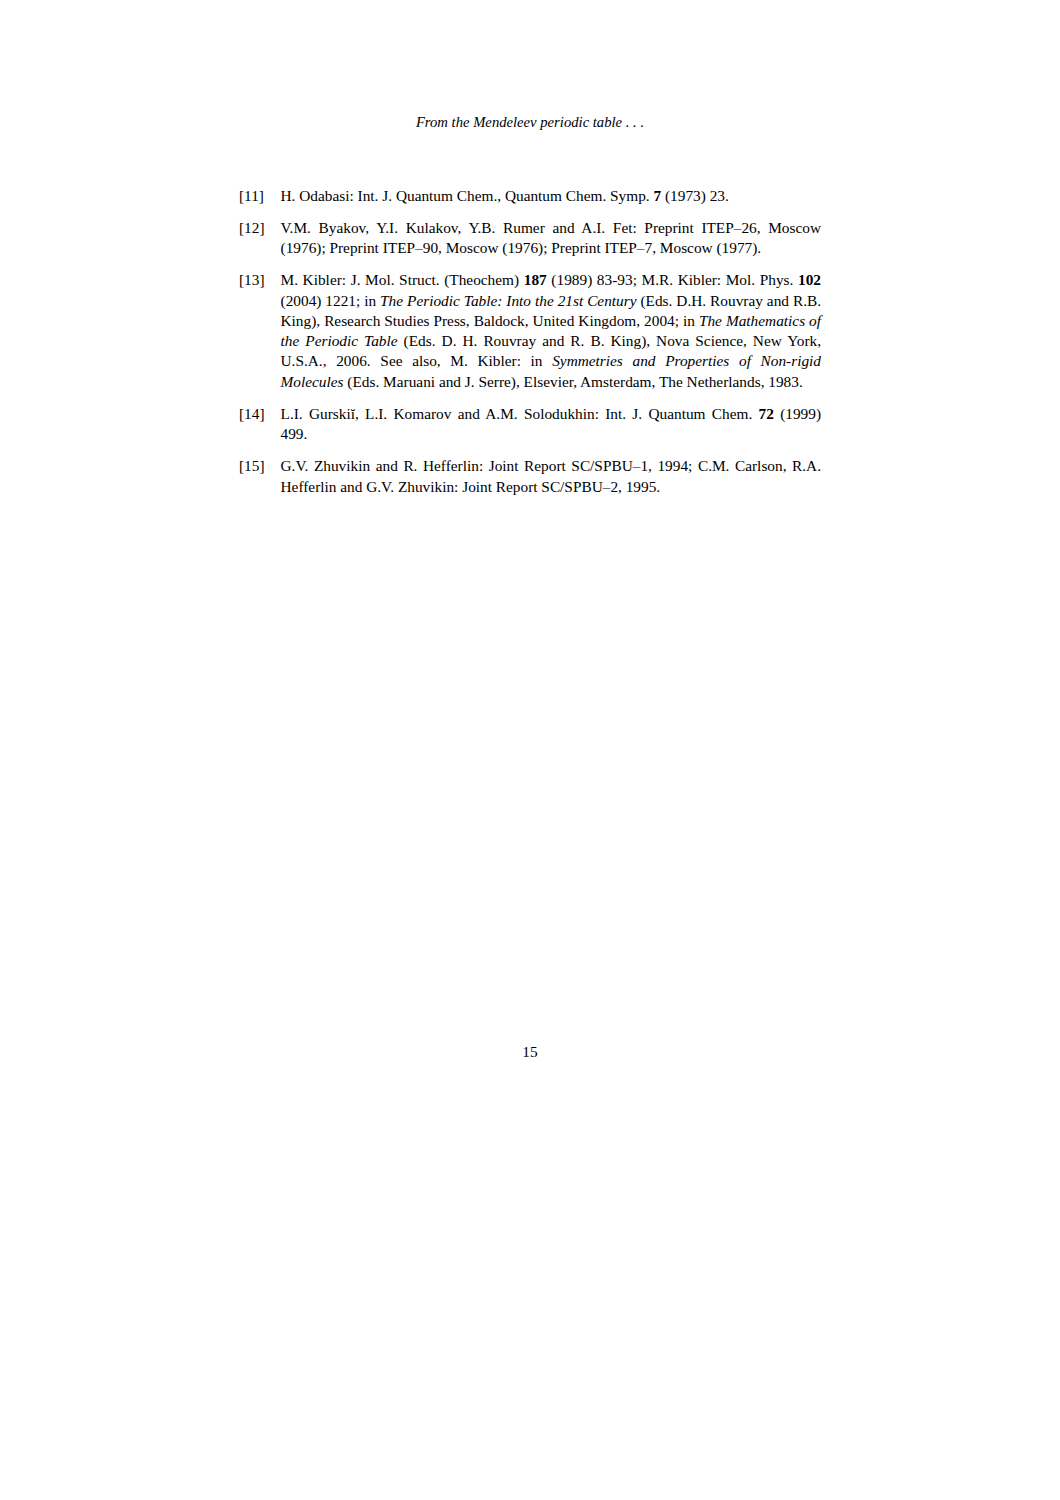From the Mendeleev periodic table . . .
[11] H. Odabasi: Int. J. Quantum Chem., Quantum Chem. Symp. 7 (1973) 23.
[12] V.M. Byakov, Y.I. Kulakov, Y.B. Rumer and A.I. Fet: Preprint ITEP–26, Moscow (1976); Preprint ITEP–90, Moscow (1976); Preprint ITEP–7, Moscow (1977).
[13] M. Kibler: J. Mol. Struct. (Theochem) 187 (1989) 83-93; M.R. Kibler: Mol. Phys. 102 (2004) 1221; in The Periodic Table: Into the 21st Century (Eds. D.H. Rouvray and R.B. King), Research Studies Press, Baldock, United Kingdom, 2004; in The Mathematics of the Periodic Table (Eds. D. H. Rouvray and R. B. King), Nova Science, New York, U.S.A., 2006. See also, M. Kibler: in Symmetries and Properties of Non-rigid Molecules (Eds. Maruani and J. Serre), Elsevier, Amsterdam, The Netherlands, 1983.
[14] L.I. Gurskiĭ, L.I. Komarov and A.M. Solodukhin: Int. J. Quantum Chem. 72 (1999) 499.
[15] G.V. Zhuvikin and R. Hefferlin: Joint Report SC/SPBU–1, 1994; C.M. Carlson, R.A. Hefferlin and G.V. Zhuvikin: Joint Report SC/SPBU–2, 1995.
15